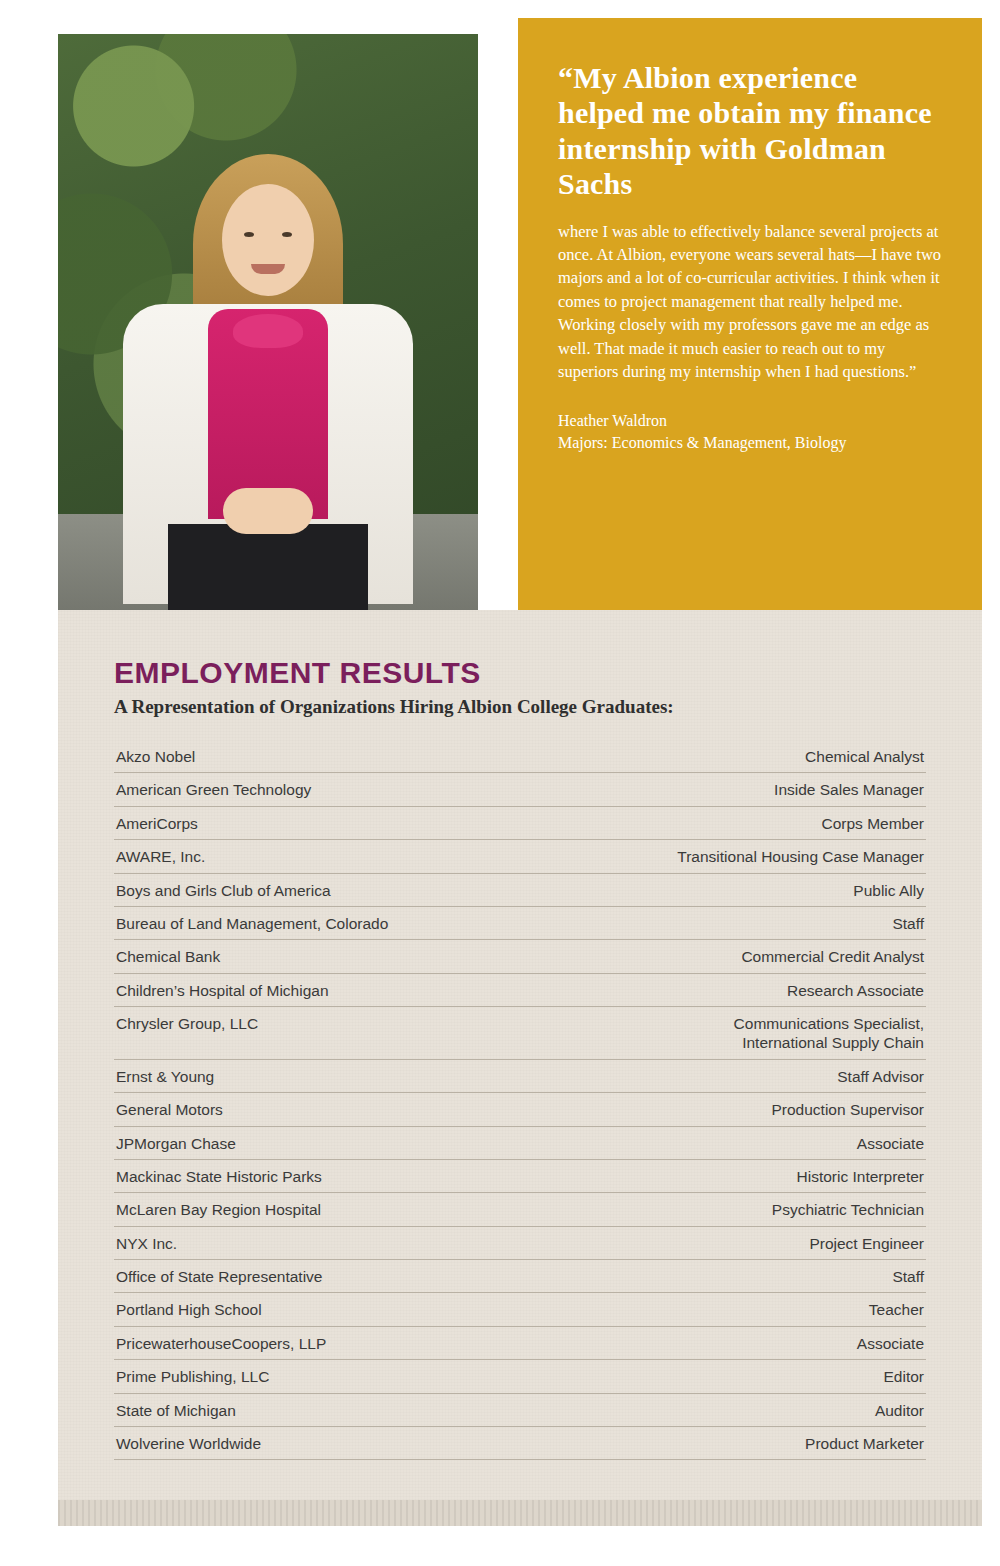“My Albion experience helped me obtain my finance internship with Goldman Sachs
where I was able to effectively balance several projects at once. At Albion, everyone wears several hats—I have two majors and a lot of co-curricular activities. I think when it comes to project management that really helped me. Working closely with my professors gave me an edge as well. That made it much easier to reach out to my superiors during my internship when I had questions.”
Heather Waldron
Majors: Economics & Management, Biology
Employment Results
A Representation of Organizations Hiring Albion College Graduates:
| Akzo Nobel | Chemical Analyst |
| American Green Technology | Inside Sales Manager |
| AmeriCorps | Corps Member |
| AWARE, Inc. | Transitional Housing Case Manager |
| Boys and Girls Club of America | Public Ally |
| Bureau of Land Management, Colorado | Staff |
| Chemical Bank | Commercial Credit Analyst |
| Children’s Hospital of Michigan | Research Associate |
| Chrysler Group, LLC | Communications Specialist, International Supply Chain |
| Ernst & Young | Staff Advisor |
| General Motors | Production Supervisor |
| JPMorgan Chase | Associate |
| Mackinac State Historic Parks | Historic Interpreter |
| McLaren Bay Region Hospital | Psychiatric Technician |
| NYX Inc. | Project Engineer |
| Office of State Representative | Staff |
| Portland High School | Teacher |
| PricewaterhouseCoopers, LLP | Associate |
| Prime Publishing, LLC | Editor |
| State of Michigan | Auditor |
| Wolverine Worldwide | Product Marketer |